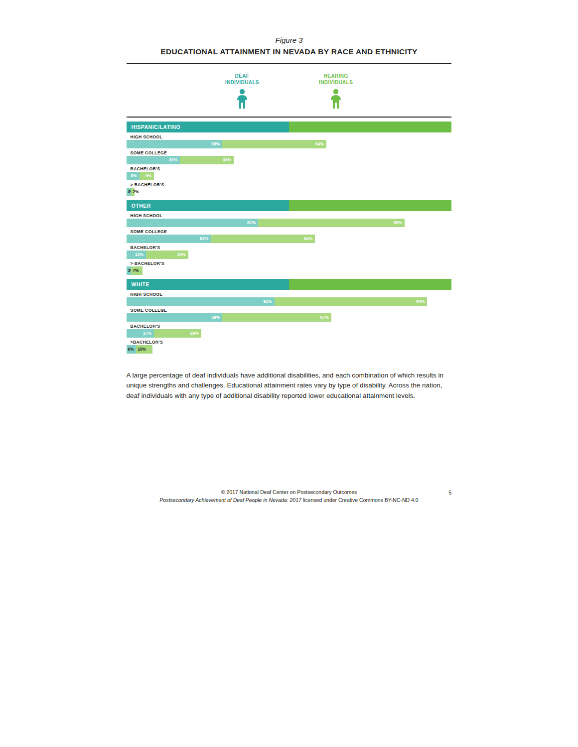Figure 3
EDUCATIONAL ATTAINMENT IN NEVADA BY RACE AND ETHNICITY
DEAF
INDIVIDUALS
HEARING
INDIVIDUALS
HISPANIC/LATINO
HIGH SCHOOL
59%
64%
SOME COLLEGE
33%
33%
BACHELOR'S
8%
9%
> BACHELOR'S
3%
2%
OTHER
HIGH SCHOOL
81%
90%
SOME COLLEGE
52%
64%
BACHELOR'S
12%
26%
> BACHELOR'S
3%
7%
WHITE
HIGH SCHOOL
91%
94%
SOME COLLEGE
59%
67%
BACHELOR'S
17%
29%
>BACHELOR'S
6%
10%
A large percentage of deaf individuals have additional disabilities, and each combination of which results in unique strengths and challenges. Educational attainment rates vary by type of disability. Across the nation, deaf individuals with any type of additional disability reported lower educational attainment levels.
5 © 2017 National Deaf Center on Postsecondary Outcomes
Postsecondary Achievement of Deaf People in Nevada: 2017 licensed under Creative Commons BY-NC-ND 4.0